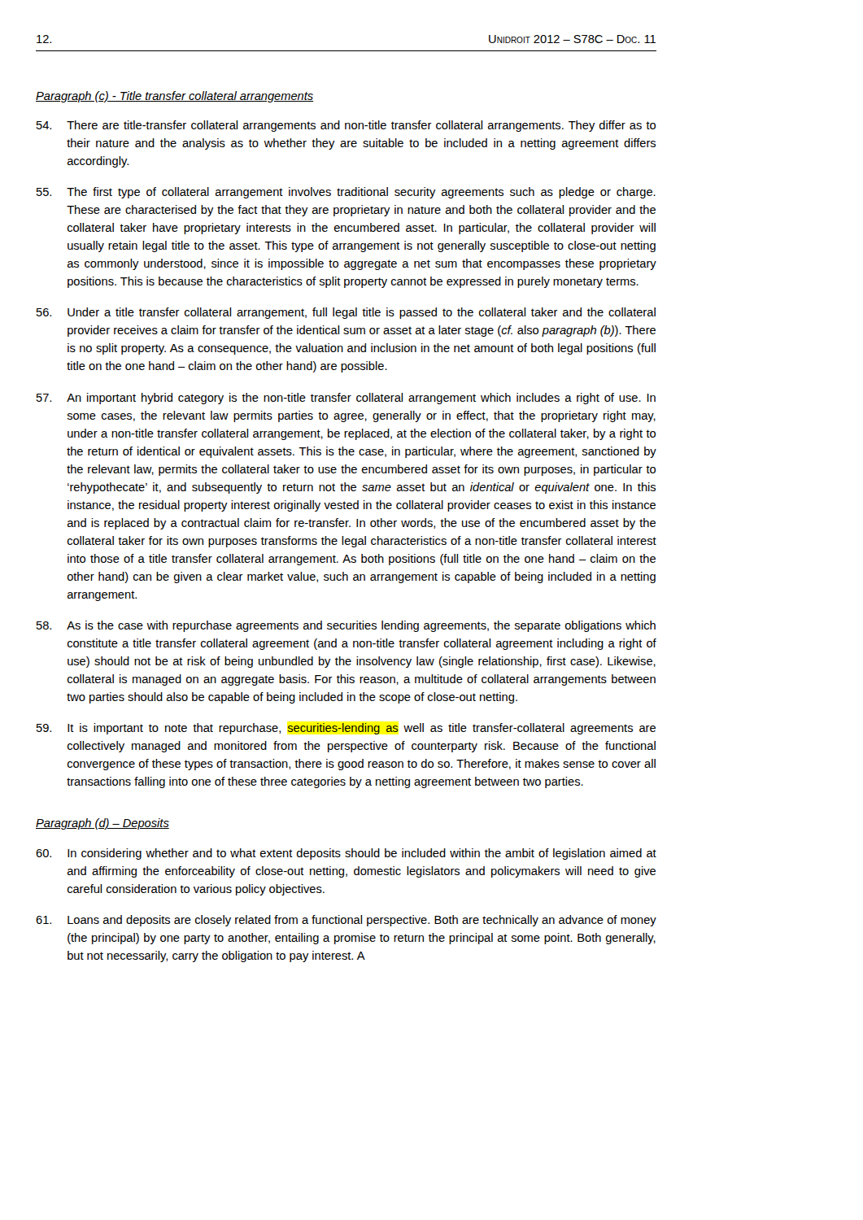12. Unidroit 2012 – S78C – Doc. 11
Paragraph (c) - Title transfer collateral arrangements
54. There are title-transfer collateral arrangements and non-title transfer collateral arrangements. They differ as to their nature and the analysis as to whether they are suitable to be included in a netting agreement differs accordingly.
55. The first type of collateral arrangement involves traditional security agreements such as pledge or charge. These are characterised by the fact that they are proprietary in nature and both the collateral provider and the collateral taker have proprietary interests in the encumbered asset. In particular, the collateral provider will usually retain legal title to the asset. This type of arrangement is not generally susceptible to close-out netting as commonly understood, since it is impossible to aggregate a net sum that encompasses these proprietary positions. This is because the characteristics of split property cannot be expressed in purely monetary terms.
56. Under a title transfer collateral arrangement, full legal title is passed to the collateral taker and the collateral provider receives a claim for transfer of the identical sum or asset at a later stage (cf. also paragraph (b)). There is no split property. As a consequence, the valuation and inclusion in the net amount of both legal positions (full title on the one hand – claim on the other hand) are possible.
57. An important hybrid category is the non-title transfer collateral arrangement which includes a right of use. In some cases, the relevant law permits parties to agree, generally or in effect, that the proprietary right may, under a non-title transfer collateral arrangement, be replaced, at the election of the collateral taker, by a right to the return of identical or equivalent assets. This is the case, in particular, where the agreement, sanctioned by the relevant law, permits the collateral taker to use the encumbered asset for its own purposes, in particular to ‘rehypothecate’ it, and subsequently to return not the same asset but an identical or equivalent one. In this instance, the residual property interest originally vested in the collateral provider ceases to exist in this instance and is replaced by a contractual claim for re-transfer. In other words, the use of the encumbered asset by the collateral taker for its own purposes transforms the legal characteristics of a non-title transfer collateral interest into those of a title transfer collateral arrangement. As both positions (full title on the one hand – claim on the other hand) can be given a clear market value, such an arrangement is capable of being included in a netting arrangement.
58. As is the case with repurchase agreements and securities lending agreements, the separate obligations which constitute a title transfer collateral agreement (and a non-title transfer collateral agreement including a right of use) should not be at risk of being unbundled by the insolvency law (single relationship, first case). Likewise, collateral is managed on an aggregate basis. For this reason, a multitude of collateral arrangements between two parties should also be capable of being included in the scope of close-out netting.
59. It is important to note that repurchase, securities-lending as well as title transfer-collateral agreements are collectively managed and monitored from the perspective of counterparty risk. Because of the functional convergence of these types of transaction, there is good reason to do so. Therefore, it makes sense to cover all transactions falling into one of these three categories by a netting agreement between two parties.
Paragraph (d) – Deposits
60. In considering whether and to what extent deposits should be included within the ambit of legislation aimed at and affirming the enforceability of close-out netting, domestic legislators and policymakers will need to give careful consideration to various policy objectives.
61. Loans and deposits are closely related from a functional perspective. Both are technically an advance of money (the principal) by one party to another, entailing a promise to return the principal at some point. Both generally, but not necessarily, carry the obligation to pay interest. A